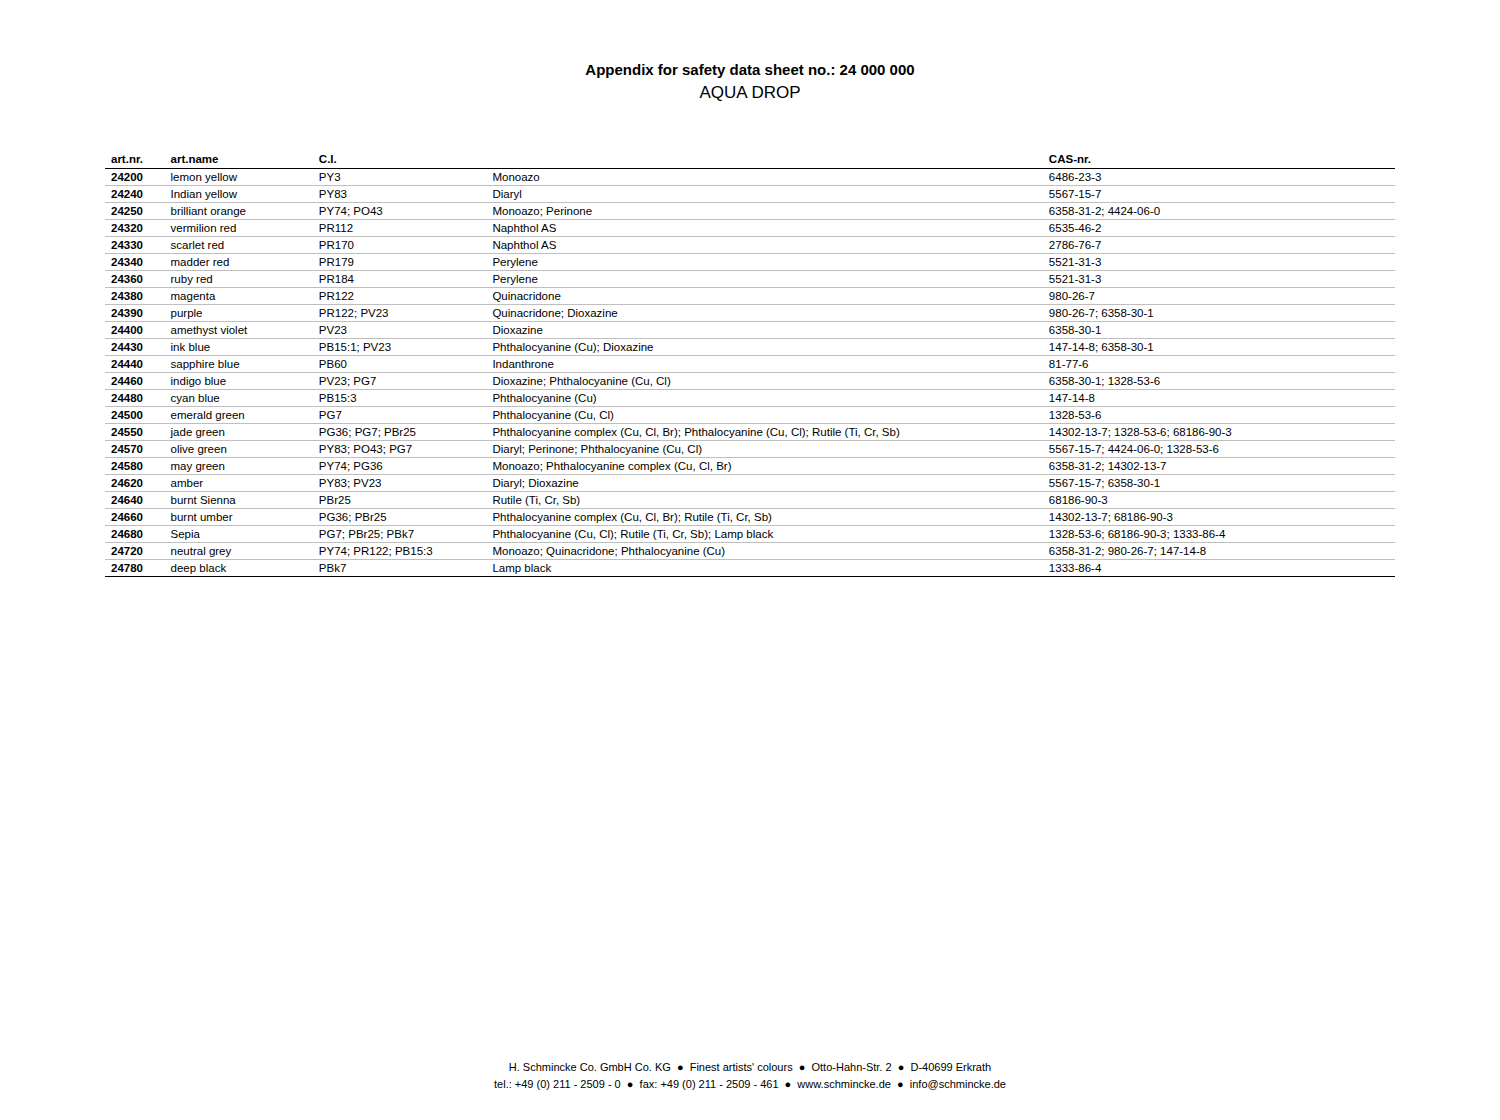Appendix for safety data sheet no.: 24 000 000 AQUA DROP
| art.nr. | art.name | C.I. | | CAS-nr. |
| --- | --- | --- | --- | --- |
| 24200 | lemon yellow | PY3 | Monoazo | 6486-23-3 |
| 24240 | Indian yellow | PY83 | Diaryl | 5567-15-7 |
| 24250 | brilliant orange | PY74; PO43 | Monoazo; Perinone | 6358-31-2; 4424-06-0 |
| 24320 | vermilion red | PR112 | Naphthol AS | 6535-46-2 |
| 24330 | scarlet red | PR170 | Naphthol AS | 2786-76-7 |
| 24340 | madder red | PR179 | Perylene | 5521-31-3 |
| 24360 | ruby red | PR184 | Perylene | 5521-31-3 |
| 24380 | magenta | PR122 | Quinacridone | 980-26-7 |
| 24390 | purple | PR122; PV23 | Quinacridone; Dioxazine | 980-26-7; 6358-30-1 |
| 24400 | amethyst violet | PV23 | Dioxazine | 6358-30-1 |
| 24430 | ink blue | PB15:1; PV23 | Phthalocyanine (Cu); Dioxazine | 147-14-8; 6358-30-1 |
| 24440 | sapphire blue | PB60 | Indanthrone | 81-77-6 |
| 24460 | indigo blue | PV23; PG7 | Dioxazine; Phthalocyanine (Cu, Cl) | 6358-30-1; 1328-53-6 |
| 24480 | cyan blue | PB15:3 | Phthalocyanine (Cu) | 147-14-8 |
| 24500 | emerald green | PG7 | Phthalocyanine (Cu, Cl) | 1328-53-6 |
| 24550 | jade green | PG36; PG7; PBr25 | Phthalocyanine complex (Cu, Cl, Br); Phthalocyanine (Cu, Cl); Rutile (Ti, Cr, Sb) | 14302-13-7; 1328-53-6; 68186-90-3 |
| 24570 | olive green | PY83; PO43; PG7 | Diaryl; Perinone; Phthalocyanine (Cu, Cl) | 5567-15-7; 4424-06-0; 1328-53-6 |
| 24580 | may green | PY74; PG36 | Monoazo; Phthalocyanine complex (Cu, Cl, Br) | 6358-31-2; 14302-13-7 |
| 24620 | amber | PY83; PV23 | Diaryl; Dioxazine | 5567-15-7; 6358-30-1 |
| 24640 | burnt Sienna | PBr25 | Rutile (Ti, Cr, Sb) | 68186-90-3 |
| 24660 | burnt umber | PG36; PBr25 | Phthalocyanine complex (Cu, Cl, Br); Rutile (Ti, Cr, Sb) | 14302-13-7; 68186-90-3 |
| 24680 | Sepia | PG7; PBr25; PBk7 | Phthalocyanine (Cu, Cl); Rutile (Ti, Cr, Sb); Lamp black | 1328-53-6; 68186-90-3; 1333-86-4 |
| 24720 | neutral grey | PY74; PR122; PB15:3 | Monoazo; Quinacridone; Phthalocyanine (Cu) | 6358-31-2; 980-26-7; 147-14-8 |
| 24780 | deep black | PBk7 | Lamp black | 1333-86-4 |
H. Schmincke Co. GmbH Co. KG ● Finest artists' colours ● Otto-Hahn-Str. 2 ● D-40699 Erkrath
tel.: +49 (0) 211 - 2509 - 0 ● fax: +49 (0) 211 - 2509 - 461 ● www.schmincke.de ● info@schmincke.de